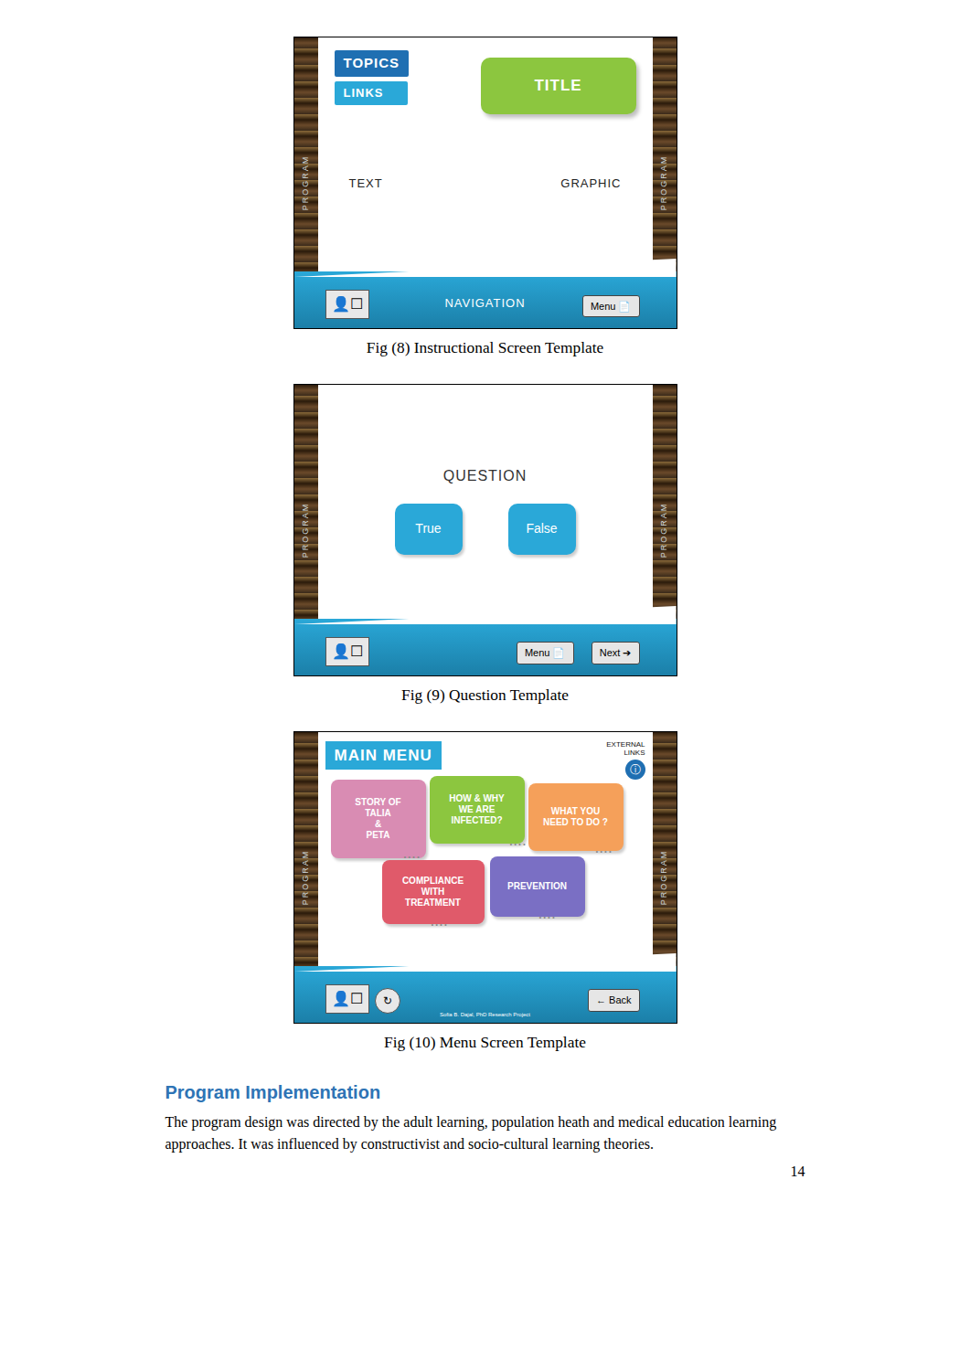PROGRAM
PROGRAM
TOPICS
LINKS
TITLE
TEXT
GRAPHIC
NAVIGATION
👤☐
Menu 📄
Fig (8) Instructional Screen Template
PROGRAM
PROGRAM
QUESTION
True
False
👤☐
Menu 📄
Next ➔
Fig (9) Question Template
PROGRAM
PROGRAM
MAIN MENU
EXTERNAL
LINKS
ⓘ
STORY OF
TALIA
&
PETA
HOW & WHY
WE ARE
INFECTED?
WHAT YOU
NEED TO DO ?
COMPLIANCE
WITH
TREATMENT
PREVENTION
••••
••••
••••
••••
••••
👤☐
↻
← Back
Sofia B. Dajal, PhD Research Project
Fig (10) Menu Screen Template
Program Implementation
The program design was directed by the adult learning, population heath and medical education learning approaches. It was influenced by constructivist and socio-cultural learning theories.
14